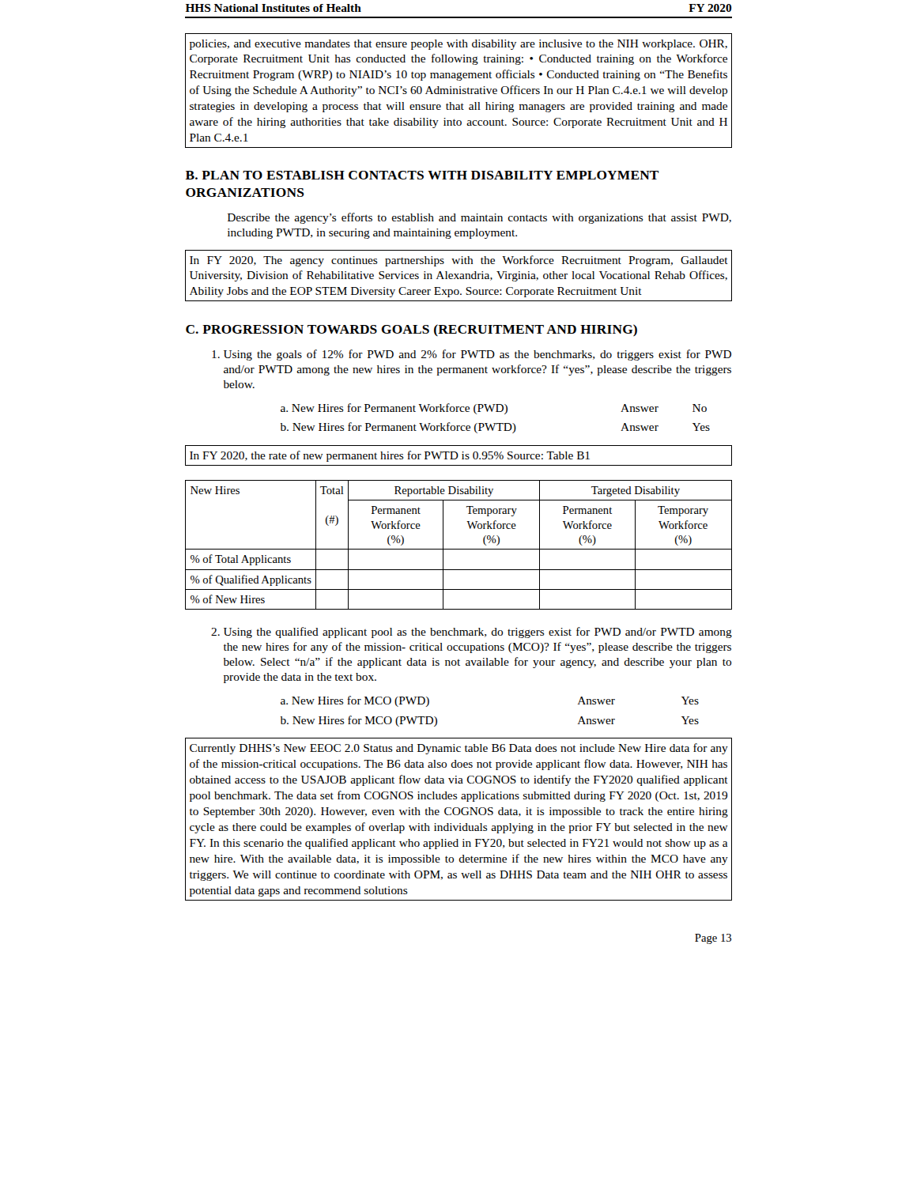HHS National Institutes of Health FY 2020
policies, and executive mandates that ensure people with disability are inclusive to the NIH workplace. OHR, Corporate Recruitment Unit has conducted the following training: • Conducted training on the Workforce Recruitment Program (WRP) to NIAID’s 10 top management officials • Conducted training on “The Benefits of Using the Schedule A Authority” to NCI’s 60 Administrative Officers In our H Plan C.4.e.1 we will develop strategies in developing a process that will ensure that all hiring managers are provided training and made aware of the hiring authorities that take disability into account. Source: Corporate Recruitment Unit and H Plan C.4.e.1
B. PLAN TO ESTABLISH CONTACTS WITH DISABILITY EMPLOYMENT ORGANIZATIONS
Describe the agency’s efforts to establish and maintain contacts with organizations that assist PWD, including PWTD, in securing and maintaining employment.
In FY 2020, The agency continues partnerships with the Workforce Recruitment Program, Gallaudet University, Division of Rehabilitative Services in Alexandria, Virginia, other local Vocational Rehab Offices, Ability Jobs and the EOP STEM Diversity Career Expo. Source: Corporate Recruitment Unit
C. PROGRESSION TOWARDS GOALS (RECRUITMENT AND HIRING)
Using the goals of 12% for PWD and 2% for PWTD as the benchmarks, do triggers exist for PWD and/or PWTD among the new hires in the permanent workforce? If “yes”, please describe the triggers below.
a. New Hires for Permanent Workforce (PWD) Answer No
b. New Hires for Permanent Workforce (PWTD) Answer Yes
In FY 2020, the rate of new permanent hires for PWTD is 0.95% Source: Table B1
| New Hires | Total (#) | Reportable Disability | Targeted Disability |
| --- | --- | --- | --- |
| Permanent Workforce (%) | Temporary Workforce (%) | Permanent Workforce (%) | Temporary Workforce (%) |
| % of Total Applicants | | | | | |
| % of Qualified Applicants | | | | | |
| % of New Hires | | | | | |
Using the qualified applicant pool as the benchmark, do triggers exist for PWD and/or PWTD among the new hires for any of the mission- critical occupations (MCO)? If “yes”, please describe the triggers below. Select “n/a” if the applicant data is not available for your agency, and describe your plan to provide the data in the text box.
a. New Hires for MCO (PWD) Answer Yes
b. New Hires for MCO (PWTD) Answer Yes
Currently DHHS’s New EEOC 2.0 Status and Dynamic table B6 Data does not include New Hire data for any of the mission-critical occupations. The B6 data also does not provide applicant flow data. However, NIH has obtained access to the USAJOB applicant flow data via COGNOS to identify the FY2020 qualified applicant pool benchmark. The data set from COGNOS includes applications submitted during FY 2020 (Oct. 1st, 2019 to September 30th 2020). However, even with the COGNOS data, it is impossible to track the entire hiring cycle as there could be examples of overlap with individuals applying in the prior FY but selected in the new FY. In this scenario the qualified applicant who applied in FY20, but selected in FY21 would not show up as a new hire. With the available data, it is impossible to determine if the new hires within the MCO have any triggers. We will continue to coordinate with OPM, as well as DHHS Data team and the NIH OHR to assess potential data gaps and recommend solutions
Page 13